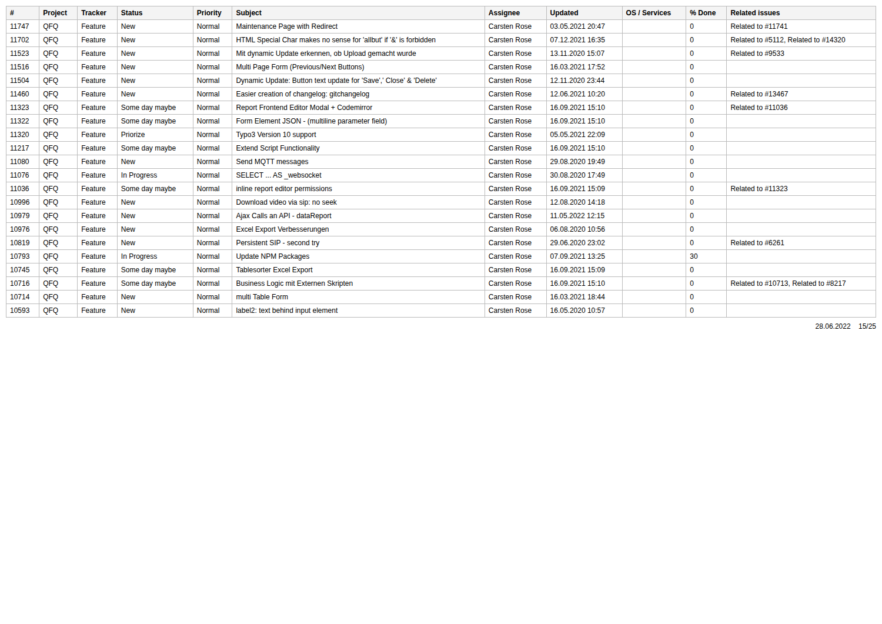| # | Project | Tracker | Status | Priority | Subject | Assignee | Updated | OS / Services | % Done | Related issues |
| --- | --- | --- | --- | --- | --- | --- | --- | --- | --- | --- |
| 11747 | QFQ | Feature | New | Normal | Maintenance Page with Redirect | Carsten Rose | 03.05.2021 20:47 | | 0 | Related to #11741 |
| 11702 | QFQ | Feature | New | Normal | HTML Special Char makes no sense for 'allbut' if '&' is forbidden | Carsten Rose | 07.12.2021 16:35 | | 0 | Related to #5112, Related to #14320 |
| 11523 | QFQ | Feature | New | Normal | Mit dynamic Update erkennen, ob Upload gemacht wurde | Carsten Rose | 13.11.2020 15:07 | | 0 | Related to #9533 |
| 11516 | QFQ | Feature | New | Normal | Multi Page Form (Previous/Next Buttons) | Carsten Rose | 16.03.2021 17:52 | | 0 | |
| 11504 | QFQ | Feature | New | Normal | Dynamic Update: Button text update for 'Save',' Close' & 'Delete' | Carsten Rose | 12.11.2020 23:44 | | 0 | |
| 11460 | QFQ | Feature | New | Normal | Easier creation of changelog: gitchangelog | Carsten Rose | 12.06.2021 10:20 | | 0 | Related to #13467 |
| 11323 | QFQ | Feature | Some day maybe | Normal | Report Frontend Editor Modal + Codemirror | Carsten Rose | 16.09.2021 15:10 | | 0 | Related to #11036 |
| 11322 | QFQ | Feature | Some day maybe | Normal | Form Element JSON - (multiline parameter field) | Carsten Rose | 16.09.2021 15:10 | | 0 | |
| 11320 | QFQ | Feature | Priorize | Normal | Typo3 Version 10 support | Carsten Rose | 05.05.2021 22:09 | | 0 | |
| 11217 | QFQ | Feature | Some day maybe | Normal | Extend Script Functionality | Carsten Rose | 16.09.2021 15:10 | | 0 | |
| 11080 | QFQ | Feature | New | Normal | Send MQTT messages | Carsten Rose | 29.08.2020 19:49 | | 0 | |
| 11076 | QFQ | Feature | In Progress | Normal | SELECT ... AS _websocket | Carsten Rose | 30.08.2020 17:49 | | 0 | |
| 11036 | QFQ | Feature | Some day maybe | Normal | inline report editor permissions | Carsten Rose | 16.09.2021 15:09 | | 0 | Related to #11323 |
| 10996 | QFQ | Feature | New | Normal | Download video via sip: no seek | Carsten Rose | 12.08.2020 14:18 | | 0 | |
| 10979 | QFQ | Feature | New | Normal | Ajax Calls an API - dataReport | Carsten Rose | 11.05.2022 12:15 | | 0 | |
| 10976 | QFQ | Feature | New | Normal | Excel Export Verbesserungen | Carsten Rose | 06.08.2020 10:56 | | 0 | |
| 10819 | QFQ | Feature | New | Normal | Persistent SIP - second try | Carsten Rose | 29.06.2020 23:02 | | 0 | Related to #6261 |
| 10793 | QFQ | Feature | In Progress | Normal | Update NPM Packages | Carsten Rose | 07.09.2021 13:25 | | 30 | |
| 10745 | QFQ | Feature | Some day maybe | Normal | Tablesorter Excel Export | Carsten Rose | 16.09.2021 15:09 | | 0 | |
| 10716 | QFQ | Feature | Some day maybe | Normal | Business Logic mit Externen Skripten | Carsten Rose | 16.09.2021 15:10 | | 0 | Related to #10713, Related to #8217 |
| 10714 | QFQ | Feature | New | Normal | multi Table Form | Carsten Rose | 16.03.2021 18:44 | | 0 | |
| 10593 | QFQ | Feature | New | Normal | label2: text behind input element | Carsten Rose | 16.05.2020 10:57 | | 0 | |
28.06.2022 15/25